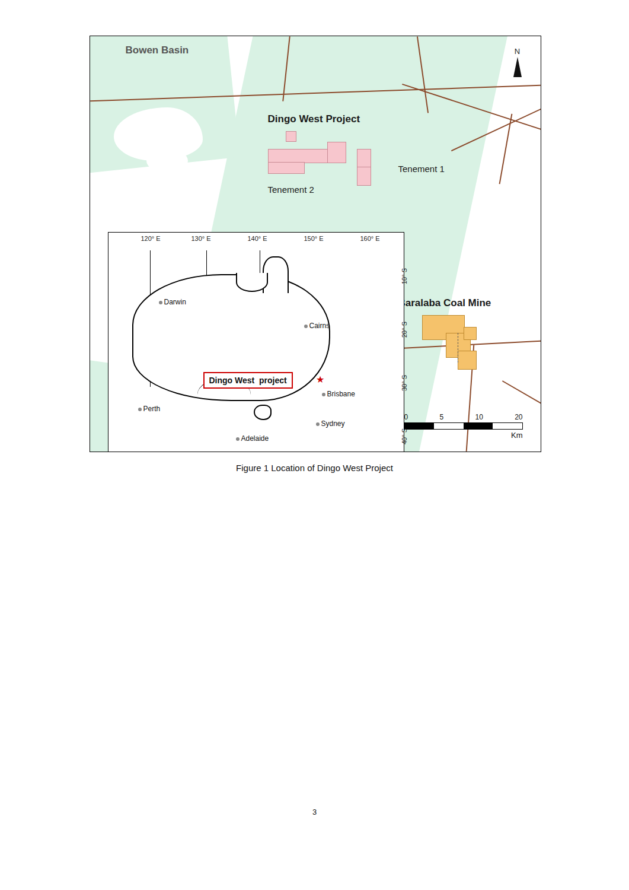N
Bowen Basin
Dingo West Project
Tenement 1
Tenement 2
Baralaba Coal Mine
051020
Km
120° E
130° E
140° E
150° E
160° E
10° S
20° S
30° S
40° S
Darwin
Cairns
Brisbane
Sydney
Adelaide
Perth
Dingo West project
★
05001,0002,000 km
Figure 1 Location of Dingo West Project
3